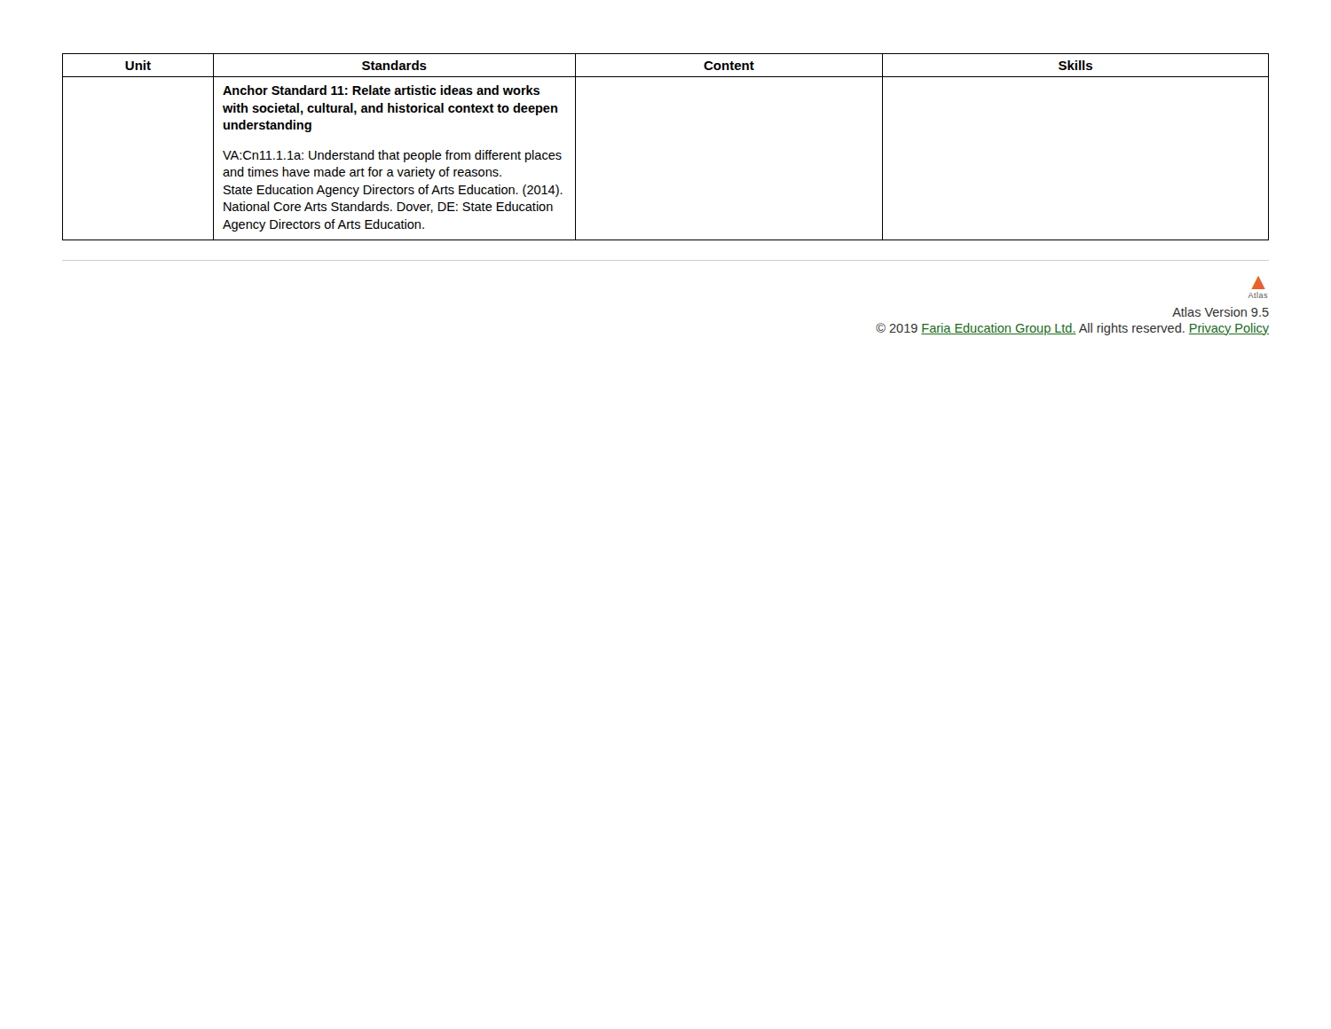| Unit | Standards | Content | Skills |
| --- | --- | --- | --- |
| | Anchor Standard 11: Relate artistic ideas and works with societal, cultural, and historical context to deepen understanding VA:Cn11.1.1a: Understand that people from different places and times have made art for a variety of reasons. State Education Agency Directors of Arts Education. (2014). National Core Arts Standards. Dover, DE: State Education Agency Directors of Arts Education. | | |
▲
Atlas
Atlas Version 9.5
© 2019 Faria Education Group Ltd. All rights reserved. Privacy Policy